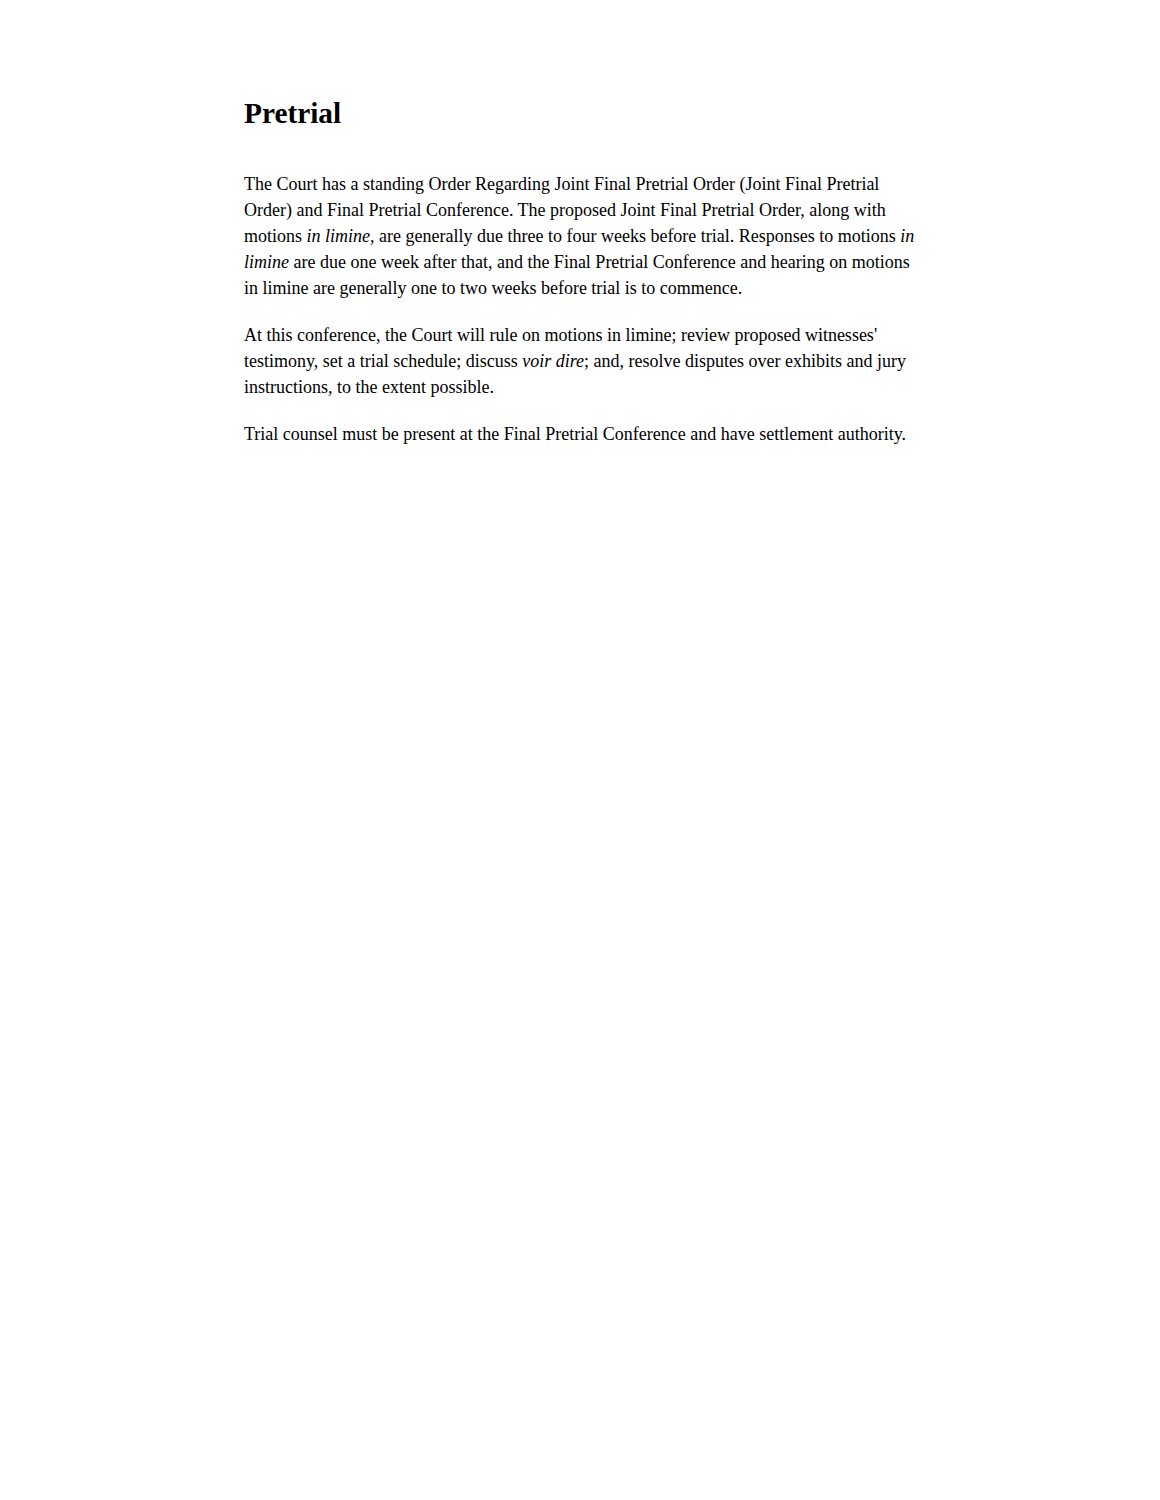Pretrial
The Court has a standing Order Regarding Joint Final Pretrial Order (Joint Final Pretrial Order) and Final Pretrial Conference. The proposed Joint Final Pretrial Order, along with motions in limine, are generally due three to four weeks before trial. Responses to motions in limine are due one week after that, and the Final Pretrial Conference and hearing on motions in limine are generally one to two weeks before trial is to commence.
At this conference, the Court will rule on motions in limine; review proposed witnesses' testimony, set a trial schedule; discuss voir dire; and, resolve disputes over exhibits and jury instructions, to the extent possible.
Trial counsel must be present at the Final Pretrial Conference and have settlement authority.